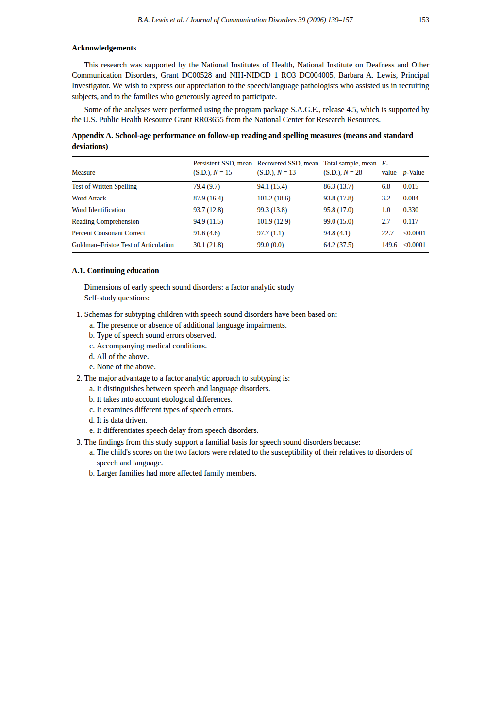B.A. Lewis et al. / Journal of Communication Disorders 39 (2006) 139–157 153
Acknowledgements
This research was supported by the National Institutes of Health, National Institute on Deafness and Other Communication Disorders, Grant DC00528 and NIH-NIDCD 1 RO3 DC004005, Barbara A. Lewis, Principal Investigator. We wish to express our appreciation to the speech/language pathologists who assisted us in recruiting subjects, and to the families who generously agreed to participate.
Some of the analyses were performed using the program package S.A.G.E., release 4.5, which is supported by the U.S. Public Health Resource Grant RR03655 from the National Center for Research Resources.
Appendix A. School-age performance on follow-up reading and spelling measures (means and standard deviations)
| Measure | Persistent SSD, mean (S.D.), N = 15 | Recovered SSD, mean (S.D.), N = 13 | Total sample, mean (S.D.), N = 28 | F -value | p -Value |
| --- | --- | --- | --- | --- | --- |
| Test of Written Spelling | 79.4 (9.7) | 94.1 (15.4) | 86.3 (13.7) | 6.8 | 0.015 |
| Word Attack | 87.9 (16.4) | 101.2 (18.6) | 93.8 (17.8) | 3.2 | 0.084 |
| Word Identification | 93.7 (12.8) | 99.3 (13.8) | 95.8 (17.0) | 1.0 | 0.330 |
| Reading Comprehension | 94.9 (11.5) | 101.9 (12.9) | 99.0 (15.0) | 2.7 | 0.117 |
| Percent Consonant Correct | 91.6 (4.6) | 97.7 (1.1) | 94.8 (4.1) | 22.7 | <0.0001 |
| Goldman–Fristoe Test of Articulation | 30.1 (21.8) | 99.0 (0.0) | 64.2 (37.5) | 149.6 | <0.0001 |
A.1. Continuing education
Dimensions of early speech sound disorders: a factor analytic study Self-study questions:
Schemas for subtyping children with speech sound disorders have been based on:
The presence or absence of additional language impairments.
Type of speech sound errors observed.
Accompanying medical conditions.
All of the above.
None of the above.
The major advantage to a factor analytic approach to subtyping is:
It distinguishes between speech and language disorders.
It takes into account etiological differences.
It examines different types of speech errors.
It is data driven.
It differentiates speech delay from speech disorders.
The findings from this study support a familial basis for speech sound disorders because:
The child's scores on the two factors were related to the susceptibility of their relatives to disorders of speech and language.
Larger families had more affected family members.